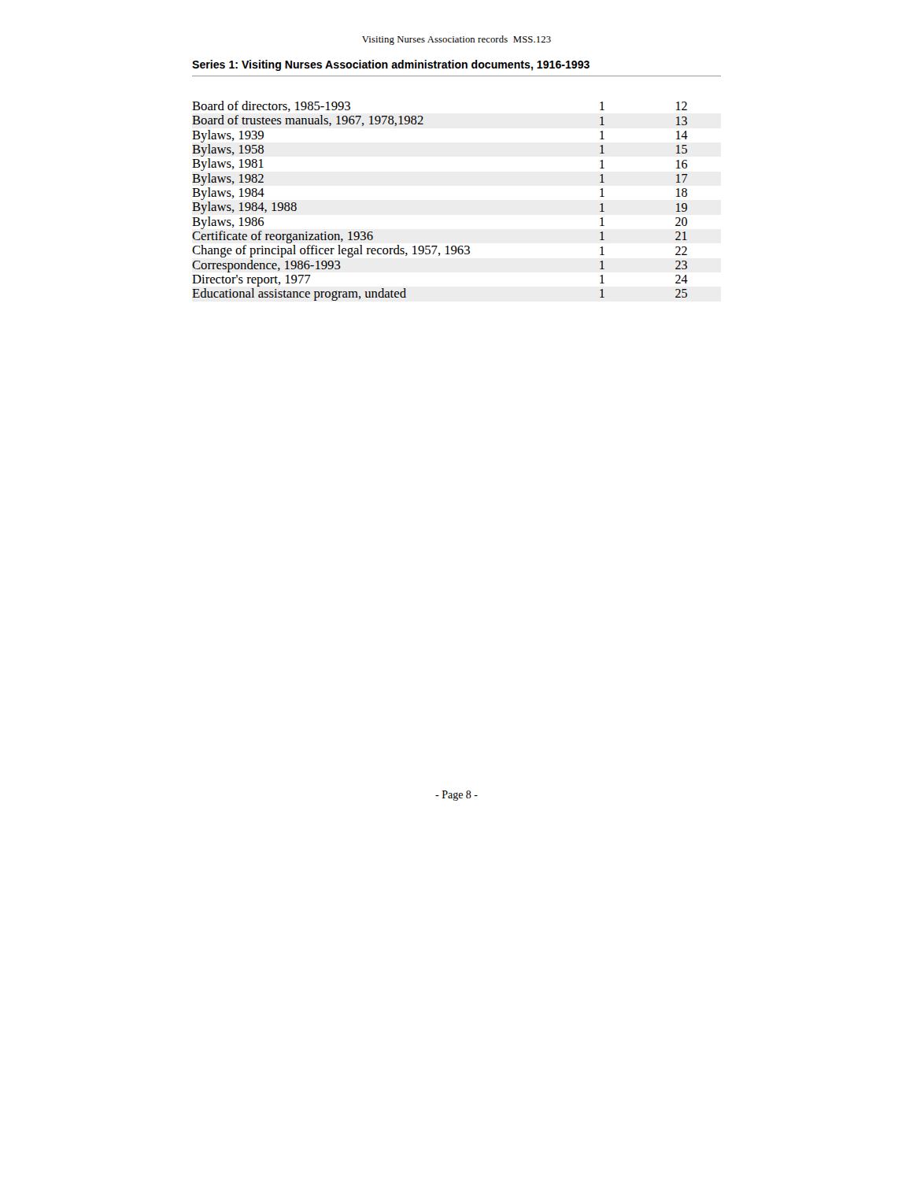Visiting Nurses Association records MSS.123
Series 1: Visiting Nurses Association administration documents, 1916-1993
| Board of directors, 1985-1993 | 1 | 12 |
| Board of trustees manuals, 1967, 1978,1982 | 1 | 13 |
| Bylaws, 1939 | 1 | 14 |
| Bylaws, 1958 | 1 | 15 |
| Bylaws, 1981 | 1 | 16 |
| Bylaws, 1982 | 1 | 17 |
| Bylaws, 1984 | 1 | 18 |
| Bylaws, 1984, 1988 | 1 | 19 |
| Bylaws, 1986 | 1 | 20 |
| Certificate of reorganization, 1936 | 1 | 21 |
| Change of principal officer legal records, 1957, 1963 | 1 | 22 |
| Correspondence, 1986-1993 | 1 | 23 |
| Director's report, 1977 | 1 | 24 |
| Educational assistance program, undated | 1 | 25 |
- Page 8 -